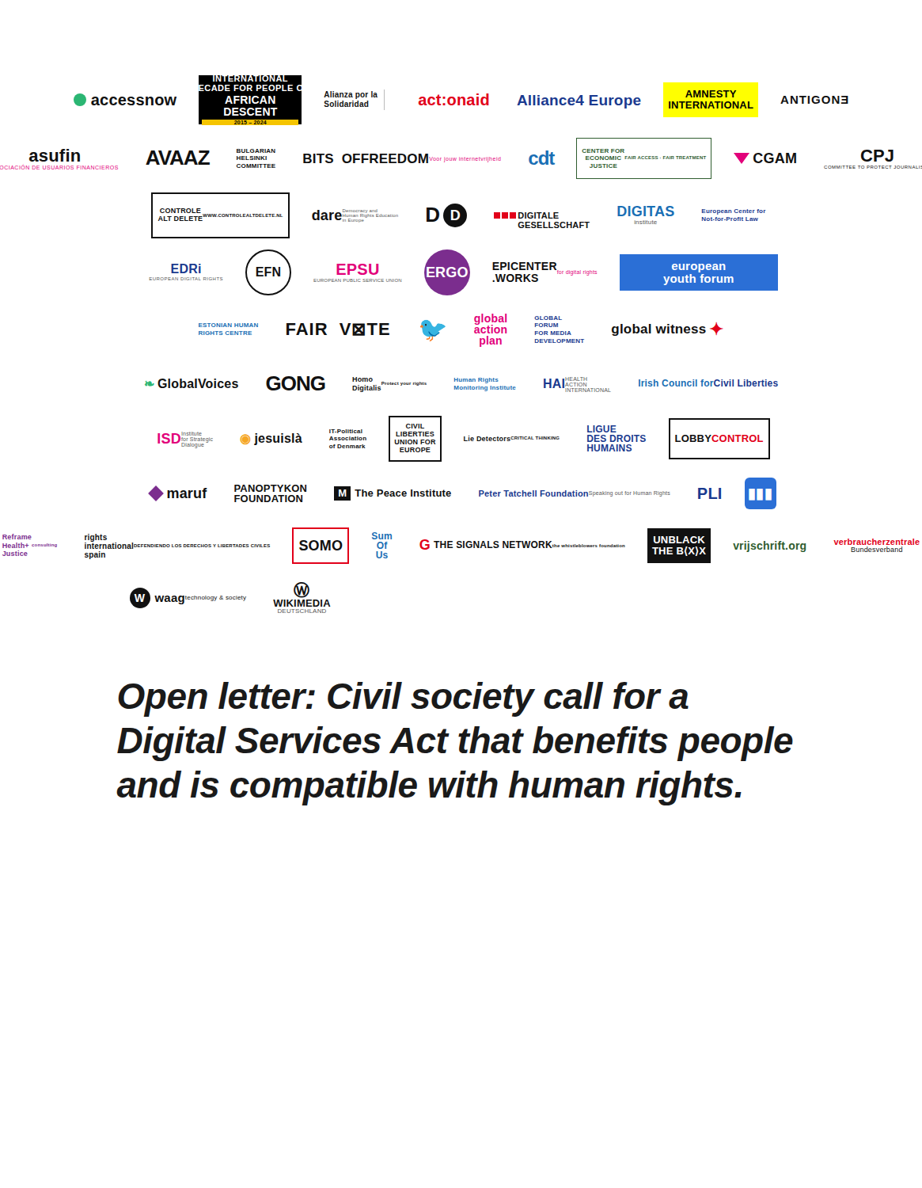accessnow
INTERNATIONAL
DECADE FOR PEOPLE OF AFRICAN
DESCENT 2015 – 2024
Alianza por la
Solidaridad
act: onaid
Alliance
4 Europe
AMNESTY
INTERNATIONAL
ANTIGONƎ
asufinASOCIACIÓN DE USUARIOS FINANCIEROS
AVAAZ
BULGARIAN
HELSINKI
COMMITTEE
BITS OF
FREEDOM Voor jouw internetvrijheid
cdt
CENTER FOR
ECONOMIC
JUSTICE
FAIR ACCESS · FAIR TREATMENT
CGAM
CPJCOMMITTEE TO PROTECT JOURNALISTS
CONTROLE
ALT DELETE
WWW.CONTROLEALTDELETE.NL
dareDemocracy and
Human Rights Education
in Europe
DD
DIGITALE
GESELLSCHAFT
DIGITASinstitute
European Center for
Not-for-Profit Law
EDRiEUROPEAN DIGITAL RIGHTS
EFN
EPSUEUROPEAN PUBLIC SERVICE UNION
ERGO
EPICENTER
.WORKSfor digital rights
european
youth forum
ESTONIAN HUMAN
RIGHTS CENTRE
FAIR V⊠TE
🐦
global
action
plan
GLOBAL
FORUM
FOR MEDIA
DEVELOPMENT
global witness✦
❧GlobalVoices
GONG
Homo
Digitalis
Protect your rights
Human Rights
Monitoring Institute
HAIHEALTH
ACTION
INTERNATIONAL
Irish Council for
Civil Liberties
ISDInstitute
for Strategic
Dialogue
◉jesuislà
IT-Political
Association
of Denmark
CIVIL
LIBERTIES
UNION FOR
EUROPE
Lie Detectors
CRITICAL THINKING
LIGUE
DES DROITS
HUMAINS
LOBBY
CONTROL
maruf
PANOPTYKON
FOUNDATION
MThe Peace Institute
Peter Tatchell FoundationSpeaking out for Human Rights
PLI
▮▮▮
Reframe
Health+
Justice
consulting
rights
international
spain
DEFENDIENDO LOS DERECHOS Y LIBERTADES CIVILES
SOMO
Sum
Of
Us
GTHE SIGNALS NETWORK
the whistleblowers foundation
UNBLACK
THE B⟨X⟩X
vrijschrift.org
verbraucherzentraleBundesverband
Wwaag
technology & society
ⓌWIKIMEDIADEUTSCHLAND
Open letter: Civil society call for a Digital Services Act that benefits people and is compatible with human rights.